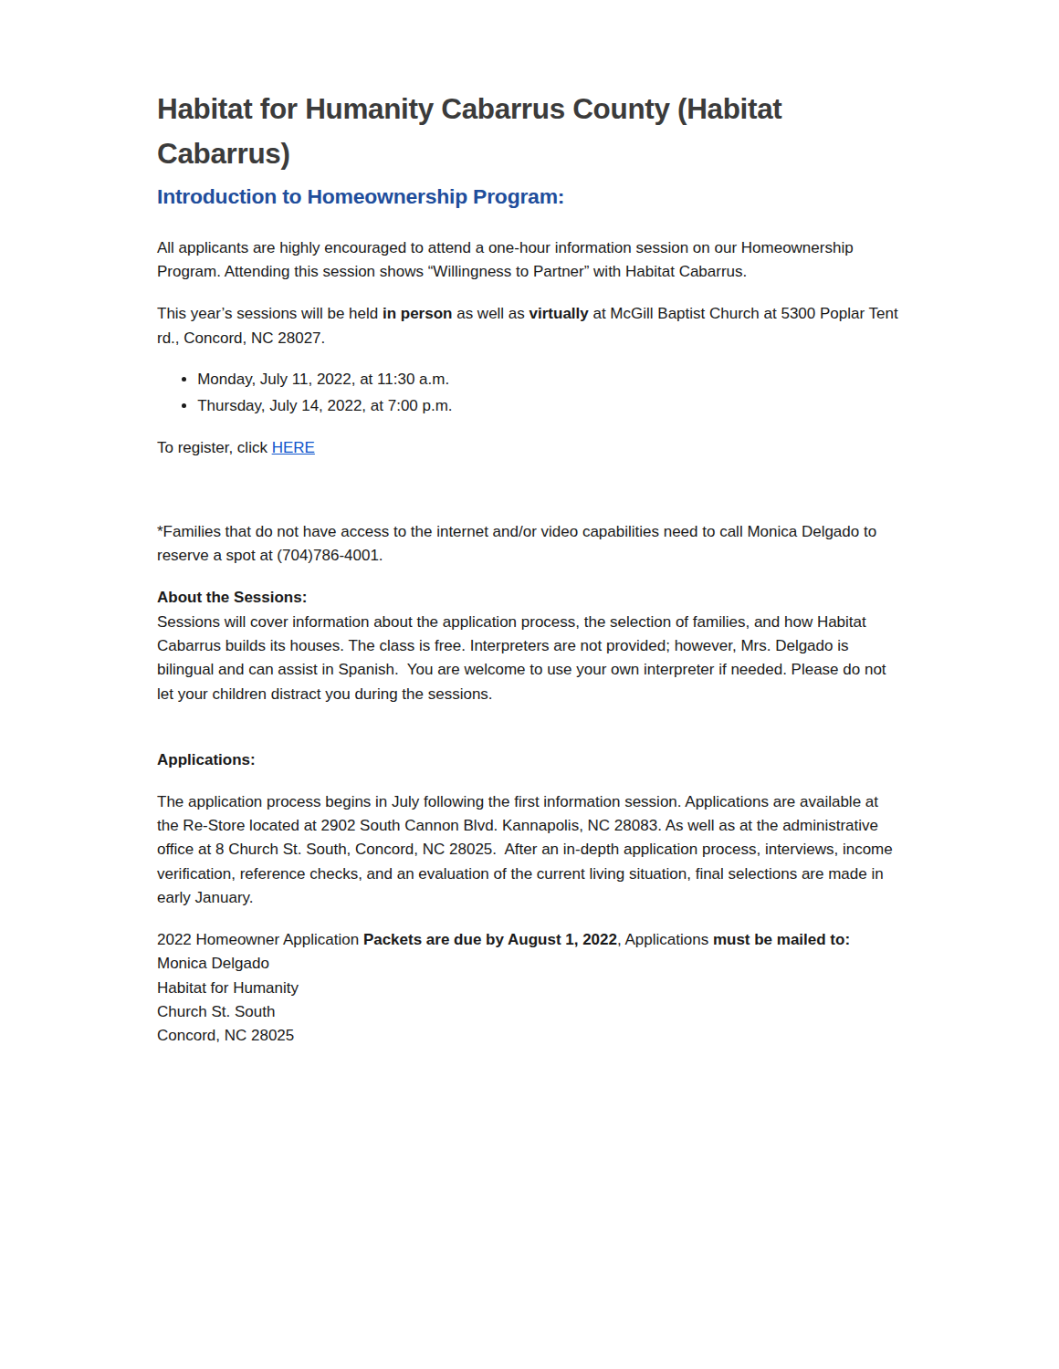Habitat for Humanity Cabarrus County (Habitat Cabarrus)
Introduction to Homeownership Program:
All applicants are highly encouraged to attend a one-hour information session on our Homeownership Program. Attending this session shows “Willingness to Partner” with Habitat Cabarrus.
This year’s sessions will be held in person as well as virtually at McGill Baptist Church at 5300 Poplar Tent rd., Concord, NC 28027.
Monday, July 11, 2022, at 11:30 a.m.
Thursday, July 14, 2022, at 7:00 p.m.
To register, click HERE
*Families that do not have access to the internet and/or video capabilities need to call Monica Delgado to reserve a spot at (704)786-4001.
About the Sessions:
Sessions will cover information about the application process, the selection of families, and how Habitat Cabarrus builds its houses. The class is free. Interpreters are not provided; however, Mrs. Delgado is bilingual and can assist in Spanish. You are welcome to use your own interpreter if needed. Please do not let your children distract you during the sessions.
Applications:
The application process begins in July following the first information session. Applications are available at the Re-Store located at 2902 South Cannon Blvd. Kannapolis, NC 28083. As well as at the administrative office at 8 Church St. South, Concord, NC 28025. After an in-depth application process, interviews, income verification, reference checks, and an evaluation of the current living situation, final selections are made in early January.
2022 Homeowner Application Packets are due by August 1, 2022, Applications must be mailed to:
Monica Delgado
Habitat for Humanity
Church St. South
Concord, NC 28025